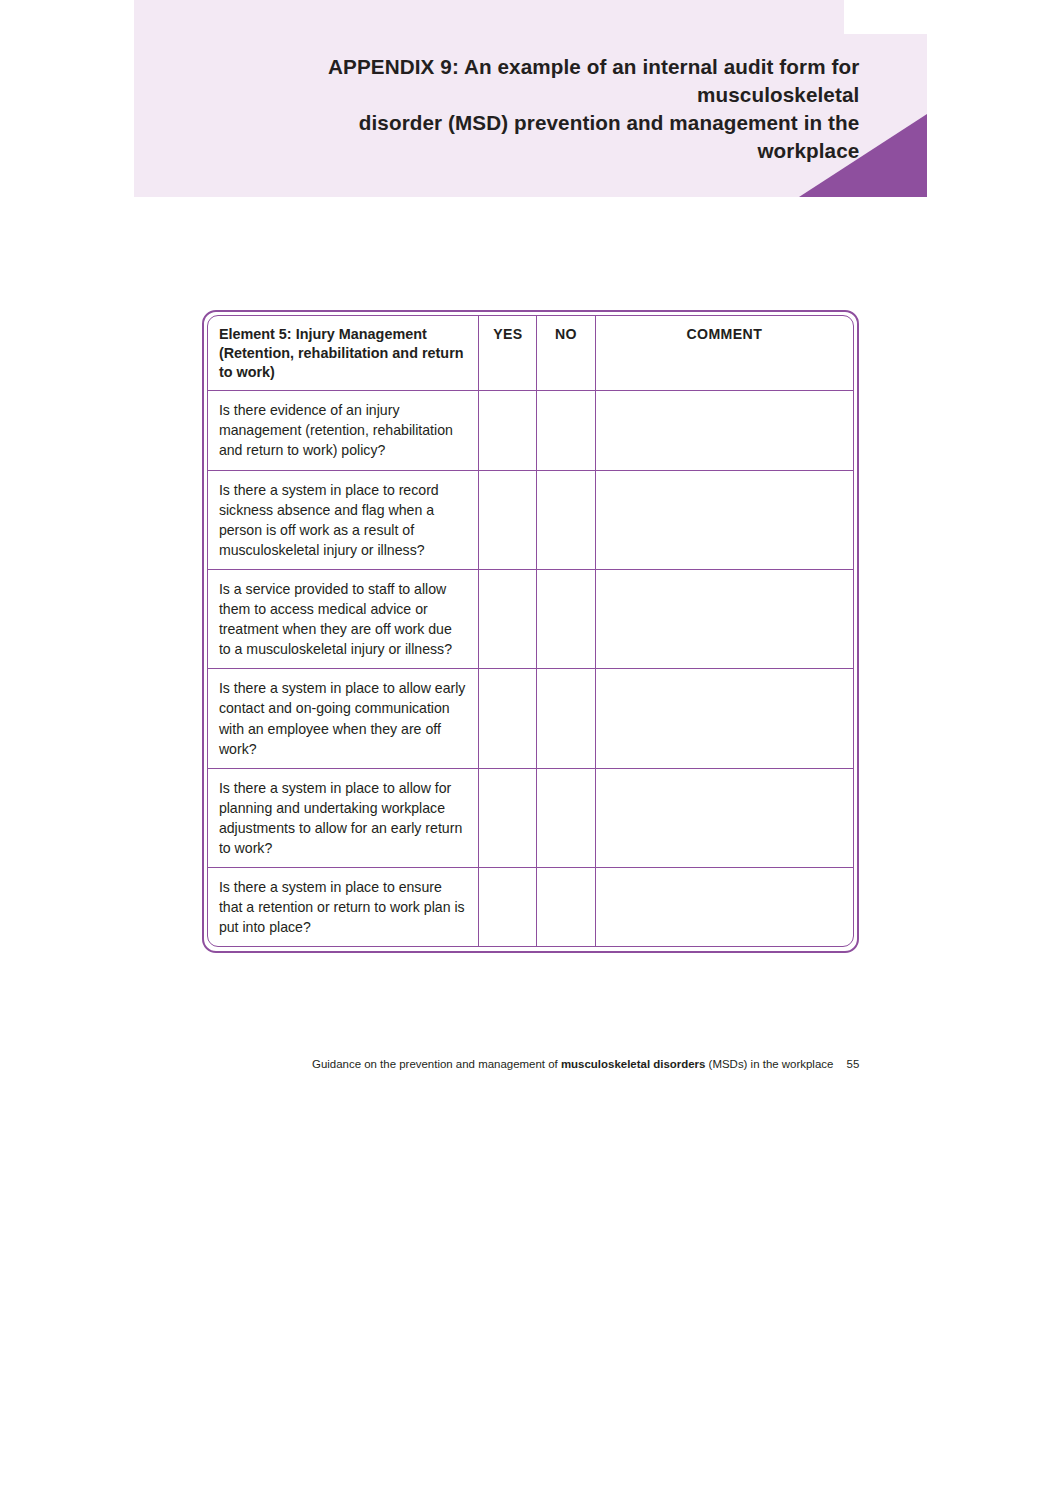APPENDIX 9: An example of an internal audit form for musculoskeletal
disorder (MSD) prevention and management in the workplace
| Element 5: Injury Management (Retention, rehabilitation and return to work) | YES | NO | COMMENT |
| --- | --- | --- | --- |
| Is there evidence of an injury management (retention, rehabilitation and return to work) policy? | | | |
| Is there a system in place to record sickness absence and flag when a person is off work as a result of musculoskeletal injury or illness? | | | |
| Is a service provided to staff to allow them to access medical advice or treatment when they are off work due to a musculoskeletal injury or illness? | | | |
| Is there a system in place to allow early contact and on-going communication with an employee when they are off work? | | | |
| Is there a system in place to allow for planning and undertaking workplace adjustments to allow for an early return to work? | | | |
| Is there a system in place to ensure that a retention or return to work plan is put into place? | | | |
Guidance on the prevention and management of musculoskeletal disorders (MSDs) in the workplace 55